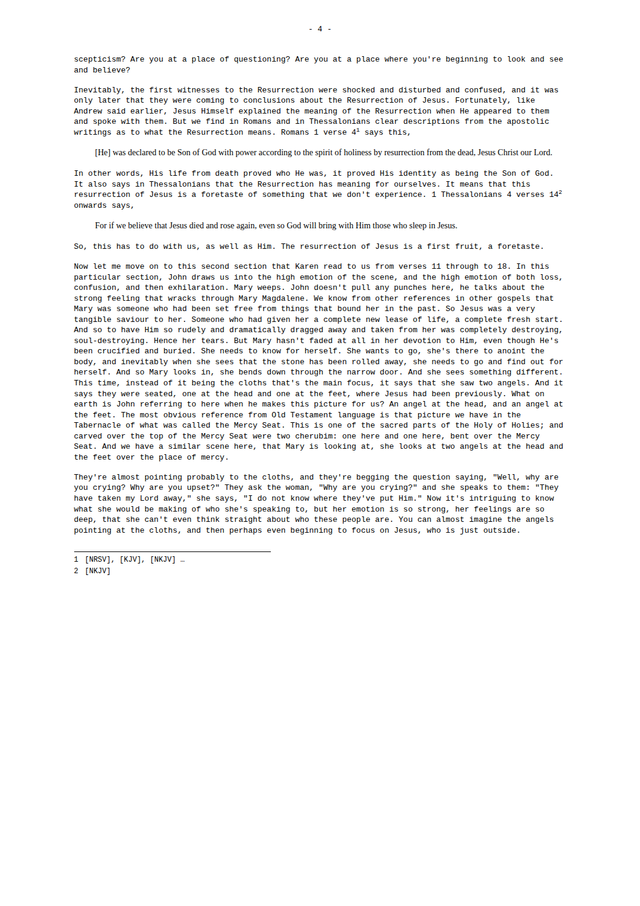- 4 -
scepticism? Are you at a place of questioning? Are you at a place where you're beginning to look and see and believe?
Inevitably, the first witnesses to the Resurrection were shocked and disturbed and confused, and it was only later that they were coming to conclusions about the Resurrection of Jesus. Fortunately, like Andrew said earlier, Jesus Himself explained the meaning of the Resurrection when He appeared to them and spoke with them. But we find in Romans and in Thessalonians clear descriptions from the apostolic writings as to what the Resurrection means. Romans 1 verse 41 says this,
[He] was declared to be Son of God with power according to the spirit of holiness by resurrection from the dead, Jesus Christ our Lord.
In other words, His life from death proved who He was, it proved His identity as being the Son of God. It also says in Thessalonians that the Resurrection has meaning for ourselves. It means that this resurrection of Jesus is a foretaste of something that we don't experience. 1 Thessalonians 4 verses 142 onwards says,
For if we believe that Jesus died and rose again, even so God will bring with Him those who sleep in Jesus.
So, this has to do with us, as well as Him. The resurrection of Jesus is a first fruit, a foretaste.
Now let me move on to this second section that Karen read to us from verses 11 through to 18. In this particular section, John draws us into the high emotion of the scene, and the high emotion of both loss, confusion, and then exhilaration. Mary weeps. John doesn't pull any punches here, he talks about the strong feeling that wracks through Mary Magdalene. We know from other references in other gospels that Mary was someone who had been set free from things that bound her in the past. So Jesus was a very tangible saviour to her. Someone who had given her a complete new lease of life, a complete fresh start. And so to have Him so rudely and dramatically dragged away and taken from her was completely destroying, soul-destroying. Hence her tears. But Mary hasn't faded at all in her devotion to Him, even though He's been crucified and buried. She needs to know for herself. She wants to go, she's there to anoint the body, and inevitably when she sees that the stone has been rolled away, she needs to go and find out for herself. And so Mary looks in, she bends down through the narrow door. And she sees something different. This time, instead of it being the cloths that's the main focus, it says that she saw two angels. And it says they were seated, one at the head and one at the feet, where Jesus had been previously. What on earth is John referring to here when he makes this picture for us? An angel at the head, and an angel at the feet. The most obvious reference from Old Testament language is that picture we have in the Tabernacle of what was called the Mercy Seat. This is one of the sacred parts of the Holy of Holies; and carved over the top of the Mercy Seat were two cherubim: one here and one here, bent over the Mercy Seat. And we have a similar scene here, that Mary is looking at, she looks at two angels at the head and the feet over the place of mercy.
They're almost pointing probably to the cloths, and they're begging the question saying, "Well, why are you crying? Why are you upset?" They ask the woman, "Why are you crying?" and she speaks to them: "They have taken my Lord away," she says, "I do not know where they've put Him." Now it's intriguing to know what she would be making of who she's speaking to, but her emotion is so strong, her feelings are so deep, that she can't even think straight about who these people are. You can almost imagine the angels pointing at the cloths, and then perhaps even beginning to focus on Jesus, who is just outside.
1[NRSV], [KJV], [NKJV] …
2[NKJV]